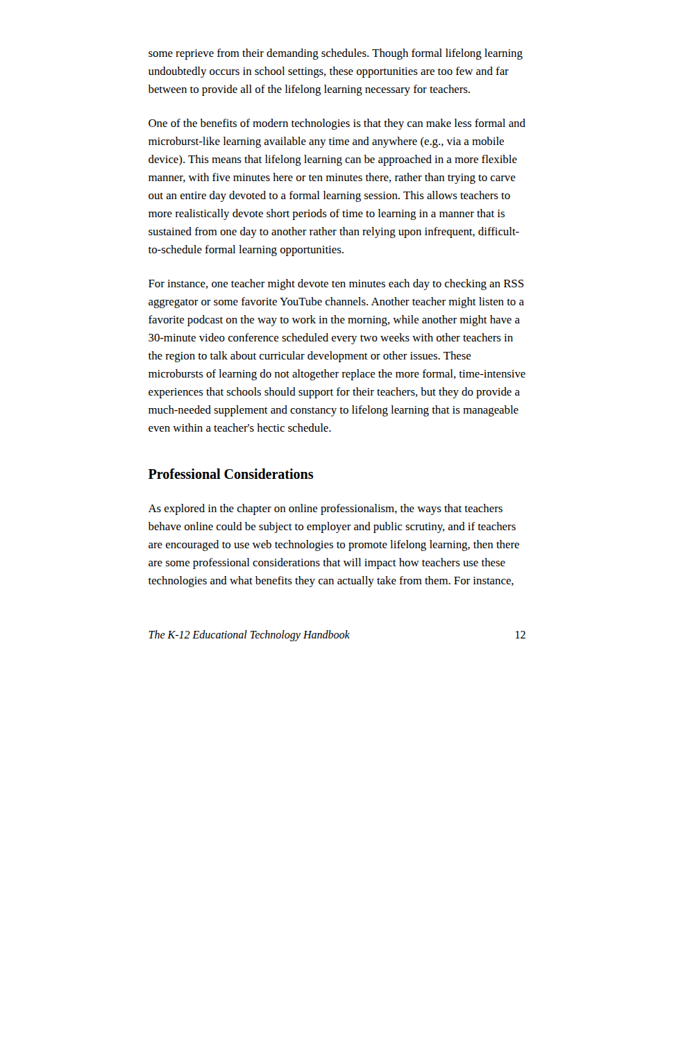some reprieve from their demanding schedules. Though formal lifelong learning undoubtedly occurs in school settings, these opportunities are too few and far between to provide all of the lifelong learning necessary for teachers.
One of the benefits of modern technologies is that they can make less formal and microburst-like learning available any time and anywhere (e.g., via a mobile device). This means that lifelong learning can be approached in a more flexible manner, with five minutes here or ten minutes there, rather than trying to carve out an entire day devoted to a formal learning session. This allows teachers to more realistically devote short periods of time to learning in a manner that is sustained from one day to another rather than relying upon infrequent, difficult-to-schedule formal learning opportunities.
For instance, one teacher might devote ten minutes each day to checking an RSS aggregator or some favorite YouTube channels. Another teacher might listen to a favorite podcast on the way to work in the morning, while another might have a 30-minute video conference scheduled every two weeks with other teachers in the region to talk about curricular development or other issues. These microbursts of learning do not altogether replace the more formal, time-intensive experiences that schools should support for their teachers, but they do provide a much-needed supplement and constancy to lifelong learning that is manageable even within a teacher's hectic schedule.
Professional Considerations
As explored in the chapter on online professionalism, the ways that teachers behave online could be subject to employer and public scrutiny, and if teachers are encouraged to use web technologies to promote lifelong learning, then there are some professional considerations that will impact how teachers use these technologies and what benefits they can actually take from them. For instance,
The K-12 Educational Technology Handbook 12